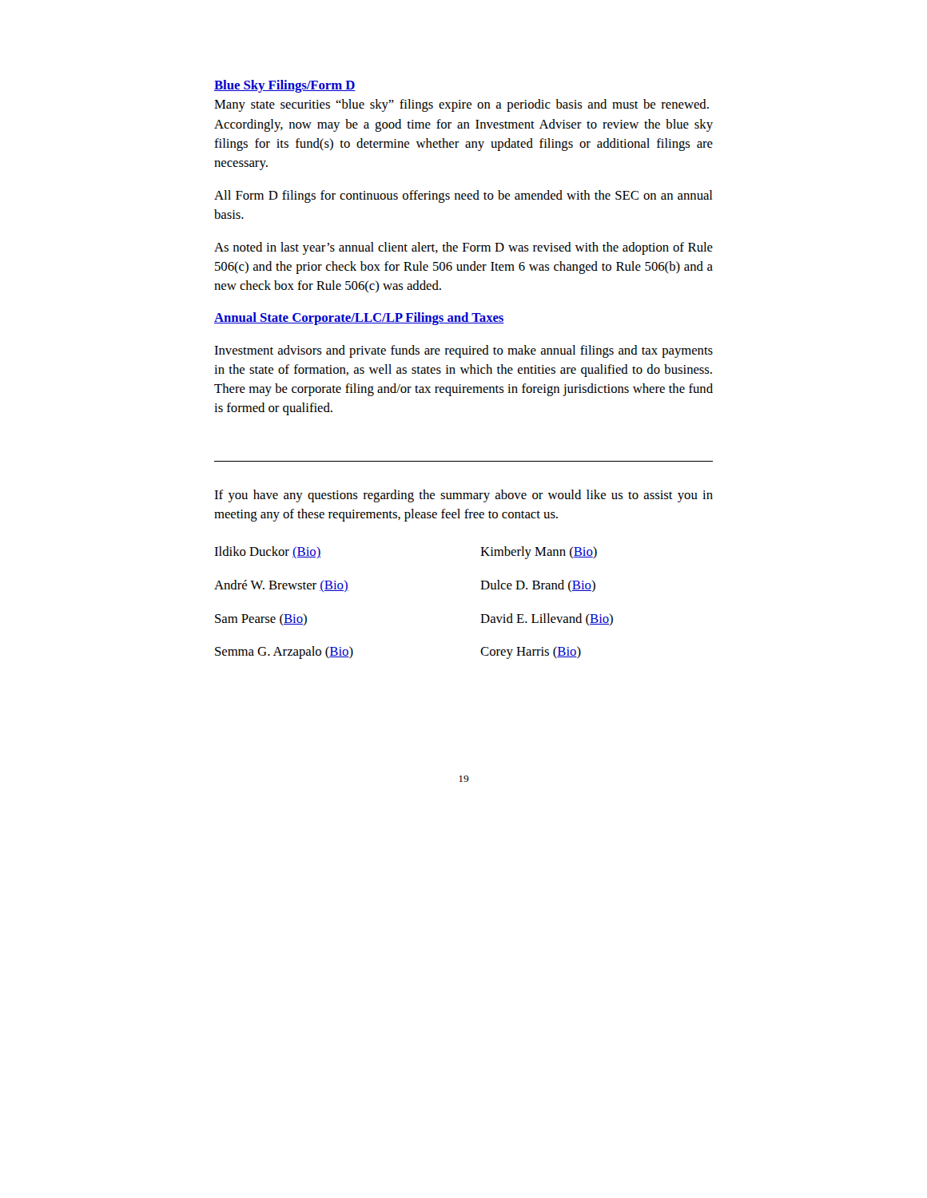Blue Sky Filings/Form D
Many state securities “blue sky” filings expire on a periodic basis and must be renewed. Accordingly, now may be a good time for an Investment Adviser to review the blue sky filings for its fund(s) to determine whether any updated filings or additional filings are necessary.
All Form D filings for continuous offerings need to be amended with the SEC on an annual basis.
As noted in last year’s annual client alert, the Form D was revised with the adoption of Rule 506(c) and the prior check box for Rule 506 under Item 6 was changed to Rule 506(b) and a new check box for Rule 506(c) was added.
Annual State Corporate/LLC/LP Filings and Taxes
Investment advisors and private funds are required to make annual filings and tax payments in the state of formation, as well as states in which the entities are qualified to do business. There may be corporate filing and/or tax requirements in foreign jurisdictions where the fund is formed or qualified.
If you have any questions regarding the summary above or would like us to assist you in meeting any of these requirements, please feel free to contact us.
| Ildiko Duckor (Bio) | Kimberly Mann ( Bio ) |
| André W. Brewster (Bio) | Dulce D. Brand ( Bio ) |
| Sam Pearse ( Bio ) | David E. Lillevand ( Bio ) |
| Semma G. Arzapalo ( Bio ) | Corey Harris ( Bio ) |
19